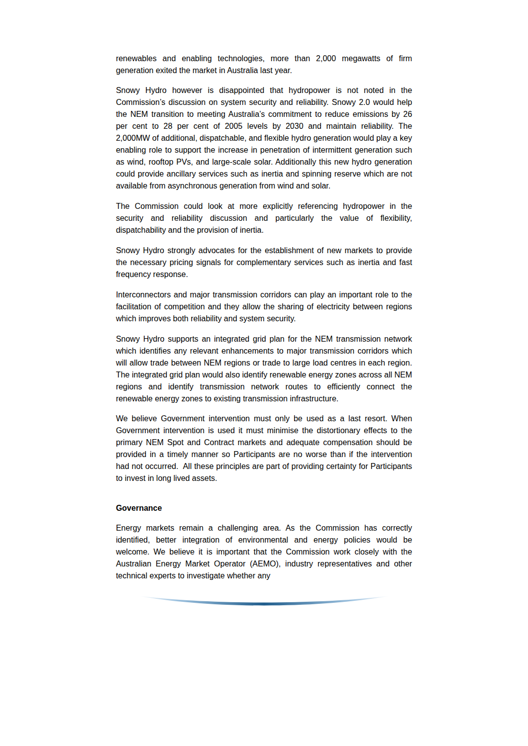renewables and enabling technologies, more than 2,000 megawatts of firm generation exited the market in Australia last year.
Snowy Hydro however is disappointed that hydropower is not noted in the Commission’s discussion on system security and reliability. Snowy 2.0 would help the NEM transition to meeting Australia’s commitment to reduce emissions by 26 per cent to 28 per cent of 2005 levels by 2030 and maintain reliability. The 2,000MW of additional, dispatchable, and flexible hydro generation would play a key enabling role to support the increase in penetration of intermittent generation such as wind, rooftop PVs, and large-scale solar. Additionally this new hydro generation could provide ancillary services such as inertia and spinning reserve which are not available from asynchronous generation from wind and solar.
The Commission could look at more explicitly referencing hydropower in the security and reliability discussion and particularly the value of flexibility, dispatchability and the provision of inertia.
Snowy Hydro strongly advocates for the establishment of new markets to provide the necessary pricing signals for complementary services such as inertia and fast frequency response.
Interconnectors and major transmission corridors can play an important role to the facilitation of competition and they allow the sharing of electricity between regions which improves both reliability and system security.
Snowy Hydro supports an integrated grid plan for the NEM transmission network which identifies any relevant enhancements to major transmission corridors which will allow trade between NEM regions or trade to large load centres in each region. The integrated grid plan would also identify renewable energy zones across all NEM regions and identify transmission network routes to efficiently connect the renewable energy zones to existing transmission infrastructure.
We believe Government intervention must only be used as a last resort. When Government intervention is used it must minimise the distortionary effects to the primary NEM Spot and Contract markets and adequate compensation should be provided in a timely manner so Participants are no worse than if the intervention had not occurred. All these principles are part of providing certainty for Participants to invest in long lived assets.
Governance
Energy markets remain a challenging area. As the Commission has correctly identified, better integration of environmental and energy policies would be welcome. We believe it is important that the Commission work closely with the Australian Energy Market Operator (AEMO), industry representatives and other technical experts to investigate whether any